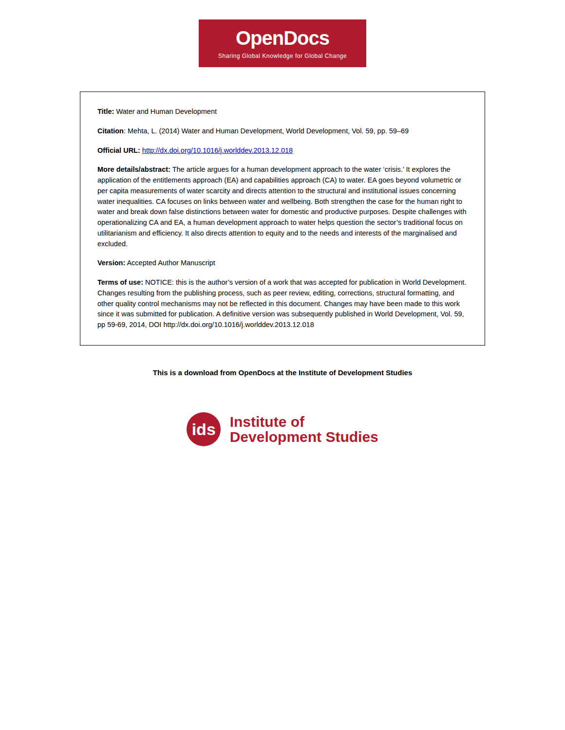OpenDocs
Sharing Global Knowledge for Global Change
Title: Water and Human Development
Citation: Mehta, L. (2014) Water and Human Development, World Development, Vol. 59, pp. 59–69
Official URL: http://dx.doi.org/10.1016/j.worlddev.2013.12.018
More details/abstract: The article argues for a human development approach to the water ‘crisis.’ It explores the application of the entitlements approach (EA) and capabilities approach (CA) to water. EA goes beyond volumetric or per capita measurements of water scarcity and directs attention to the structural and institutional issues concerning water inequalities. CA focuses on links between water and wellbeing. Both strengthen the case for the human right to water and break down false distinctions between water for domestic and productive purposes. Despite challenges with operationalizing CA and EA, a human development approach to water helps question the sector’s traditional focus on utilitarianism and efficiency. It also directs attention to equity and to the needs and interests of the marginalised and excluded.
Version: Accepted Author Manuscript
Terms of use: NOTICE: this is the author’s version of a work that was accepted for publication in World Development. Changes resulting from the publishing process, such as peer review, editing, corrections, structural formatting, and other quality control mechanisms may not be reflected in this document. Changes may have been made to this work since it was submitted for publication. A definitive version was subsequently published in World Development, Vol. 59, pp 59-69, 2014, DOI http://dx.doi.org/10.1016/j.worlddev.2013.12.018
This is a download from OpenDocs at the Institute of Development Studies
ids Institute of
Development Studies